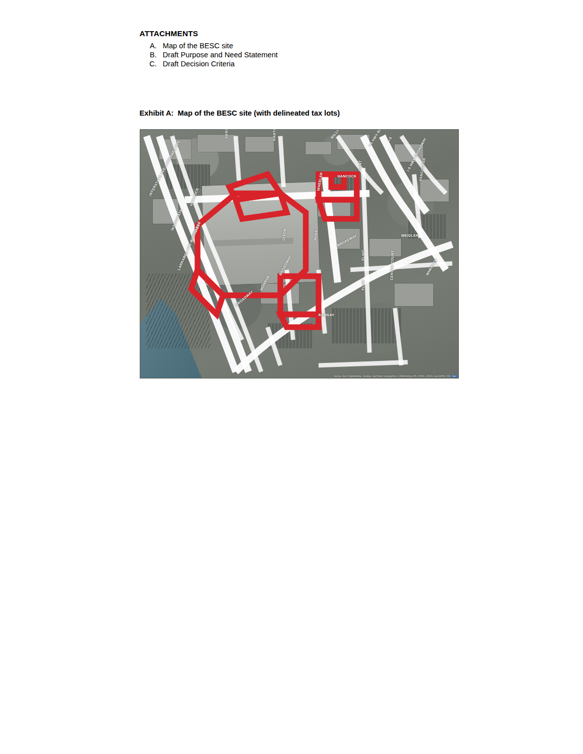ATTACHMENTS
Map of the BESC site
Draft Purpose and Need Statement
Draft Decision Criteria
Exhibit A: Map of the BESC site (with delineated tax lots)
KERBY
GANTENBEIN
WILLIAMS AVE-I-5 HWY
I-5 HWY-BROADWAY
I-5
I-5 HWY-BROADWAY
VANCOUVER
HANCOCK
FLINT
WHEELER
HANCOCK
INTERSTATE AVE-LARRABEE AVE
INTERSTATE
LARRABEE
LARRABEE AVE-BROADWAY
DIXON
ROSS
BROADWAY
WEIDLER
BROADWAY
MONROE
BROADWAY
FLINT
FLINT
CENTER COURT
WHEELER
RAMSAY
Source: Esri, DigitalGlobe, GeoEye, Earthstar Geographics, CNES/Airbus DS, USDA, USGS, AeroGRID, IGN Esri